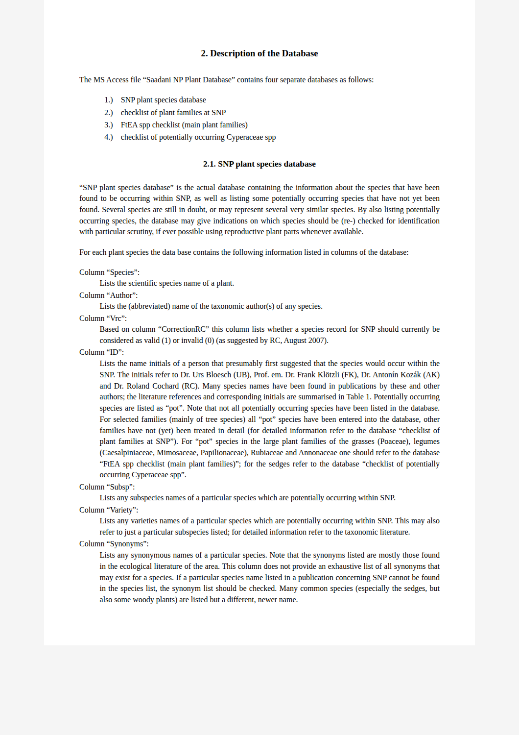2. Description of the Database
The MS Access file “Saadani NP Plant Database” contains four separate databases as follows:
1.) SNP plant species database
2.) checklist of plant families at SNP
3.) FtEA spp checklist (main plant families)
4.) checklist of potentially occurring Cyperaceae spp
2.1. SNP plant species database
“SNP plant species database” is the actual database containing the information about the species that have been found to be occurring within SNP, as well as listing some potentially occurring species that have not yet been found. Several species are still in doubt, or may represent several very similar species. By also listing potentially occurring species, the database may give indications on which species should be (re-) checked for identification with particular scrutiny, if ever possible using reproductive plant parts whenever available.
For each plant species the data base contains the following information listed in columns of the database:
Column “Species”:
Lists the scientific species name of a plant.
Column “Author”:
Lists the (abbreviated) name of the taxonomic author(s) of any species.
Column “Vrc”:
Based on column “CorrectionRC” this column lists whether a species record for SNP should currently be considered as valid (1) or invalid (0) (as suggested by RC, August 2007).
Column “ID”:
Lists the name initials of a person that presumably first suggested that the species would occur within the SNP. The initials refer to Dr. Urs Bloesch (UB), Prof. em. Dr. Frank Klötzli (FK), Dr. Antonín Kozák (AK) and Dr. Roland Cochard (RC). Many species names have been found in publications by these and other authors; the literature references and corresponding initials are summarised in Table 1. Potentially occurring species are listed as “pot”. Note that not all potentially occurring species have been listed in the database. For selected families (mainly of tree species) all “pot” species have been entered into the database, other families have not (yet) been treated in detail (for detailed information refer to the database “checklist of plant families at SNP”). For “pot” species in the large plant families of the grasses (Poaceae), legumes (Caesalpiniaceae, Mimosaceae, Papilionaceae), Rubiaceae and Annonaceae one should refer to the database “FtEA spp checklist (main plant families)”; for the sedges refer to the database “checklist of potentially occurring Cyperaceae spp”.
Column “Subsp”:
Lists any subspecies names of a particular species which are potentially occurring within SNP.
Column “Variety”:
Lists any varieties names of a particular species which are potentially occurring within SNP. This may also refer to just a particular subspecies listed; for detailed information refer to the taxonomic literature.
Column “Synonyms”:
Lists any synonymous names of a particular species. Note that the synonyms listed are mostly those found in the ecological literature of the area. This column does not provide an exhaustive list of all synonyms that may exist for a species. If a particular species name listed in a publication concerning SNP cannot be found in the species list, the synonym list should be checked. Many common species (especially the sedges, but also some woody plants) are listed but a different, newer name.